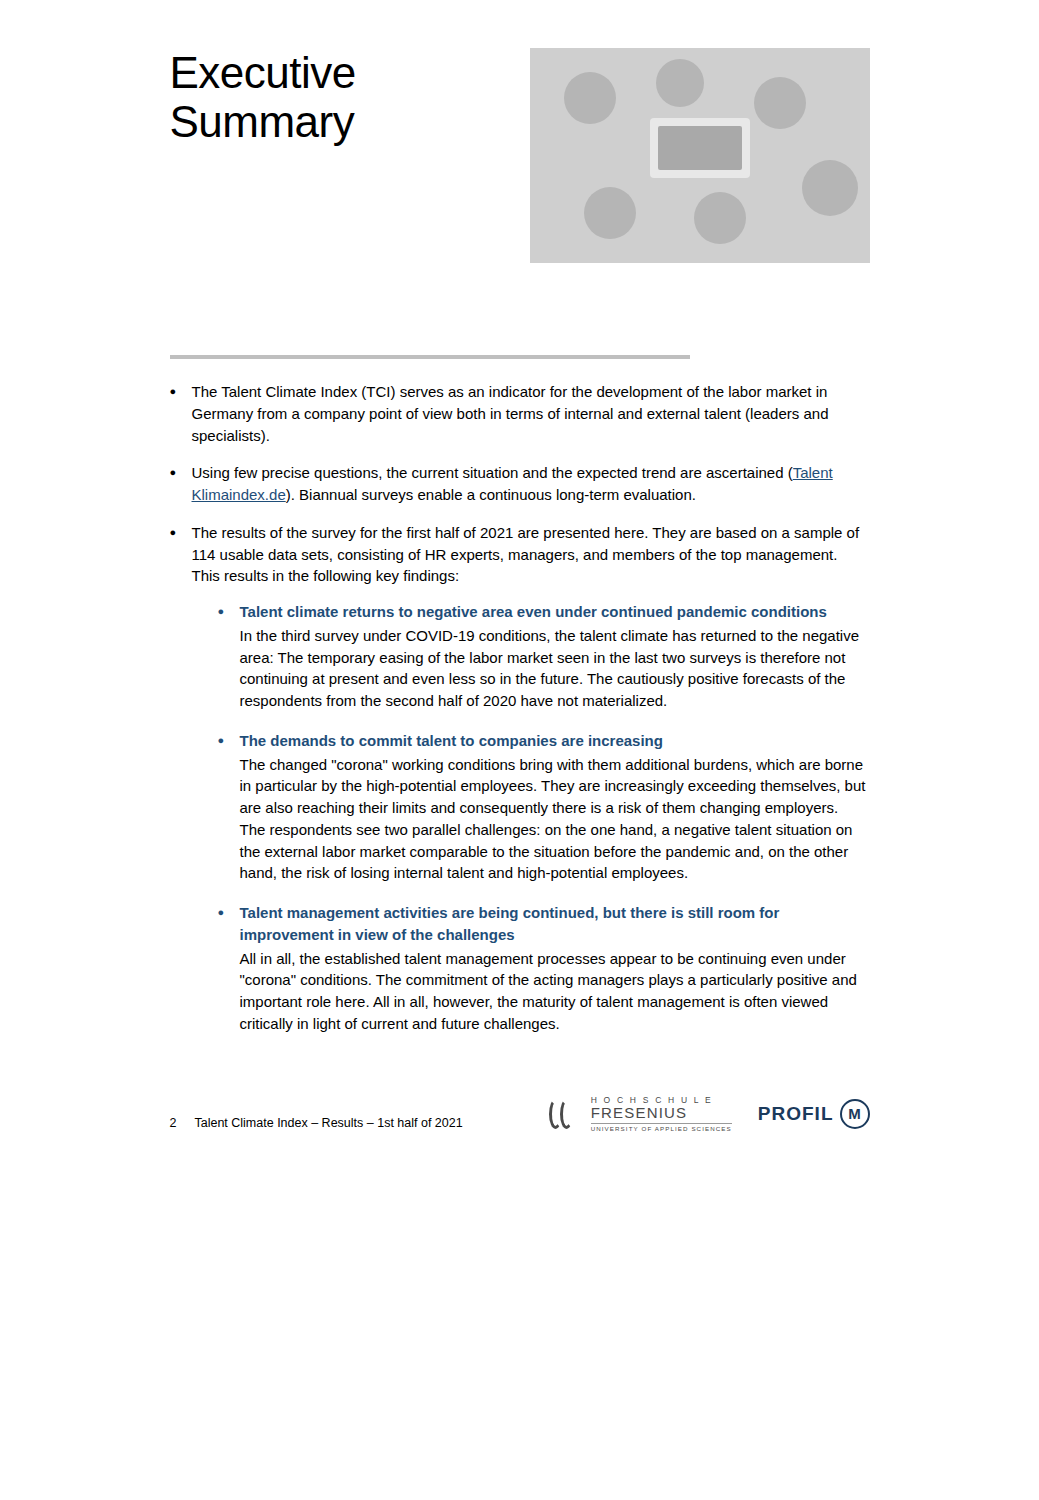Executive
Summary
The Talent Climate Index (TCI) serves as an indicator for the development of the labor market in Germany from a company point of view both in terms of internal and external talent (leaders and specialists).
Using few precise questions, the current situation and the expected trend are ascertained (Talent Klimaindex.de). Biannual surveys enable a continuous long-term evaluation.
The results of the survey for the first half of 2021 are presented here. They are based on a sample of 114 usable data sets, consisting of HR experts, managers, and members of the top management. This results in the following key findings:
Talent climate returns to negative area even under continued pandemic conditions In the third survey under COVID-19 conditions, the talent climate has returned to the negative area: The temporary easing of the labor market seen in the last two surveys is therefore not continuing at present and even less so in the future. The cautiously positive forecasts of the respondents from the second half of 2020 have not materialized.
The demands to commit talent to companies are increasing The changed "corona" working conditions bring with them additional burdens, which are borne in particular by the high-potential employees. They are increasingly exceeding themselves, but are also reaching their limits and consequently there is a risk of them changing employers.
The respondents see two parallel challenges: on the one hand, a negative talent situation on the external labor market comparable to the situation before the pandemic and, on the other hand, the risk of losing internal talent and high-potential employees.
Talent management activities are being continued, but there is still room for improvement in view of the challenges All in all, the established talent management processes appear to be continuing even under "corona" conditions. The commitment of the acting managers plays a particularly positive and important role here. All in all, however, the maturity of talent management is often viewed critically in light of current and future challenges.
2 Talent Climate Index – Results – 1st half of 2021
H O C H S C H U L E
FRESENIUS
UNIVERSITY OF APPLIED SCIENCES
PROFIL M